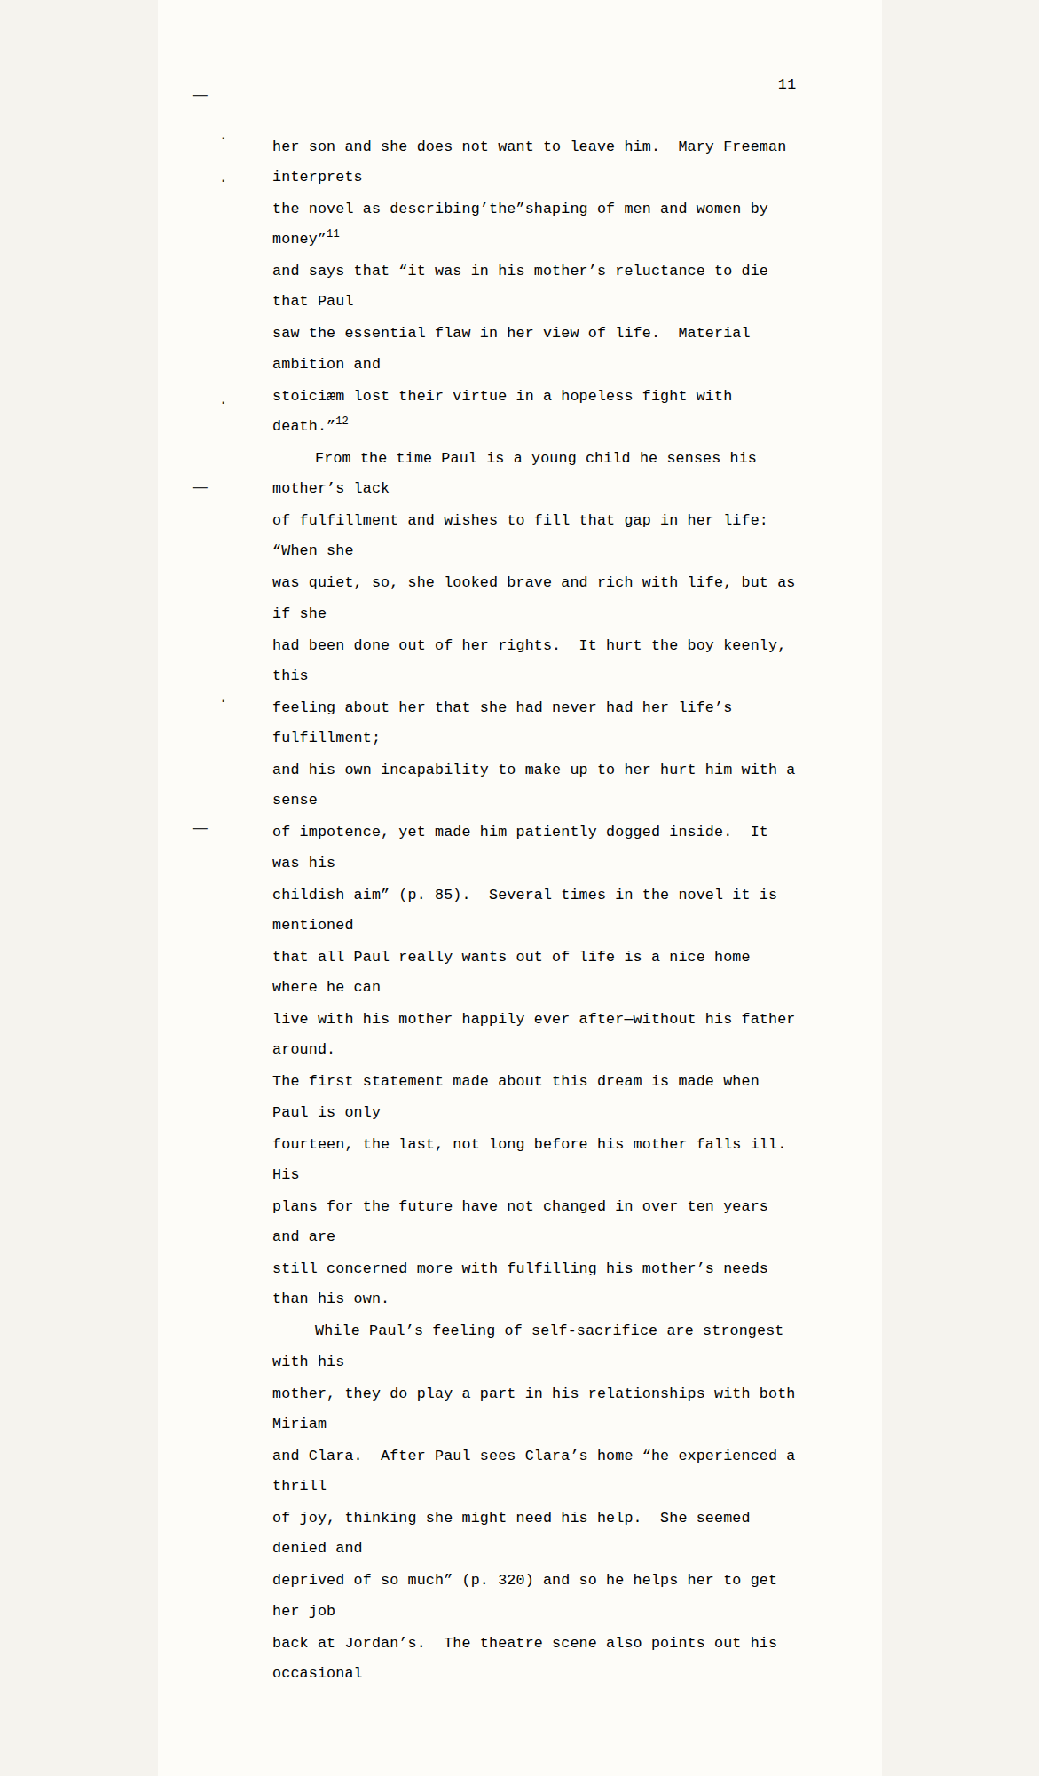— · · · — · —
11
her son and she does not want to leave him. Mary Freeman interprets
the novel as describing’the”shaping of men and women by money”11
and says that “it was in his mother’s reluctance to die that Paul
saw the essential flaw in her view of life. Material ambition and
stoiciæm lost their virtue in a hopeless fight with death.”12
From the time Paul is a young child he senses his mother’s lack
of fulfillment and wishes to fill that gap in her life: “When she
was quiet, so, she looked brave and rich with life, but as if she
had been done out of her rights. It hurt the boy keenly, this
feeling about her that she had never had her life’s fulfillment;
and his own incapability to make up to her hurt him with a sense
of impotence, yet made him patiently dogged inside. It was his
childish aim” (p. 85). Several times in the novel it is mentioned
that all Paul really wants out of life is a nice home where he can
live with his mother happily ever after—without his father around.
The first statement made about this dream is made when Paul is only
fourteen, the last, not long before his mother falls ill. His
plans for the future have not changed in over ten years and are
still concerned more with fulfilling his mother’s needs than his own.
While Paul’s feeling of self-sacrifice are strongest with his
mother, they do play a part in his relationships with both Miriam
and Clara. After Paul sees Clara’s home “he experienced a thrill
of joy, thinking she might need his help. She seemed denied and
deprived of so much” (p. 320) and so he helps her to get her job
back at Jordan’s. The theatre scene also points out his occasional